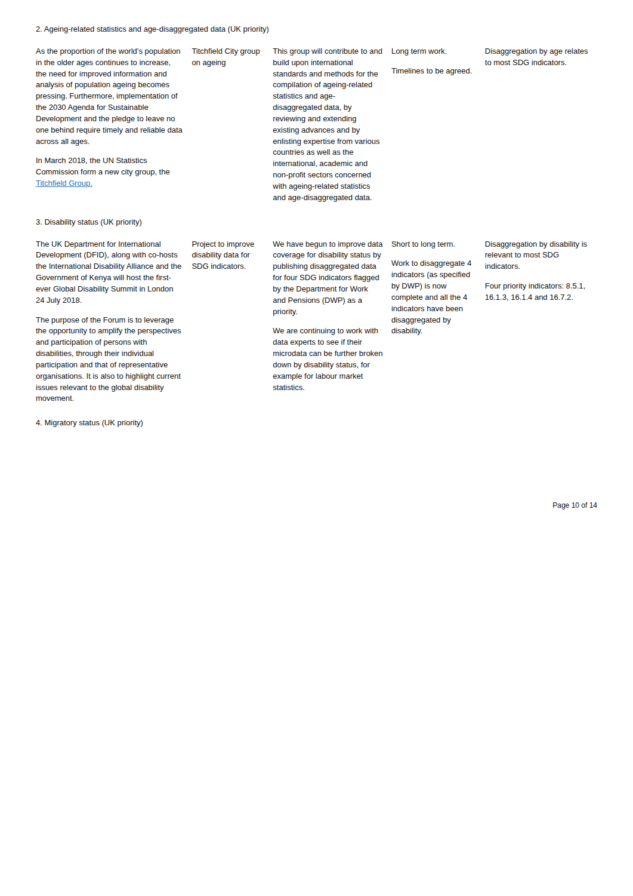2. Ageing-related statistics and age-disaggregated data (UK priority)
| As the proportion of the world’s population in the older ages continues to increase, the need for improved information and analysis of population ageing becomes pressing. Furthermore, implementation of the 2030 Agenda for Sustainable Development and the pledge to leave no one behind require timely and reliable data across all ages. In March 2018, the UN Statistics Commission form a new city group, the Titchfield Group. | Titchfield City group on ageing | This group will contribute to and build upon international standards and methods for the compilation of ageing-related statistics and age-disaggregated data, by reviewing and extending existing advances and by enlisting expertise from various countries as well as the international, academic and non-profit sectors concerned with ageing-related statistics and age-disaggregated data. | Long term work. Timelines to be agreed. | Disaggregation by age relates to most SDG indicators. |
3. Disability status (UK priority)
| The UK Department for International Development (DFID), along with co-hosts the International Disability Alliance and the Government of Kenya will host the first-ever Global Disability Summit in London 24 July 2018. The purpose of the Forum is to leverage the opportunity to amplify the perspectives and participation of persons with disabilities, through their individual participation and that of representative organisations. It is also to highlight current issues relevant to the global disability movement. | Project to improve disability data for SDG indicators. | We have begun to improve data coverage for disability status by publishing disaggregated data for four SDG indicators flagged by the Department for Work and Pensions (DWP) as a priority. We are continuing to work with data experts to see if their microdata can be further broken down by disability status, for example for labour market statistics. | Short to long term. Work to disaggregate 4 indicators (as specified by DWP) is now complete and all the 4 indicators have been disaggregated by disability. | Disaggregation by disability is relevant to most SDG indicators. Four priority indicators: 8.5.1, 16.1.3, 16.1.4 and 16.7.2. |
4. Migratory status (UK priority)
Page 10 of 14